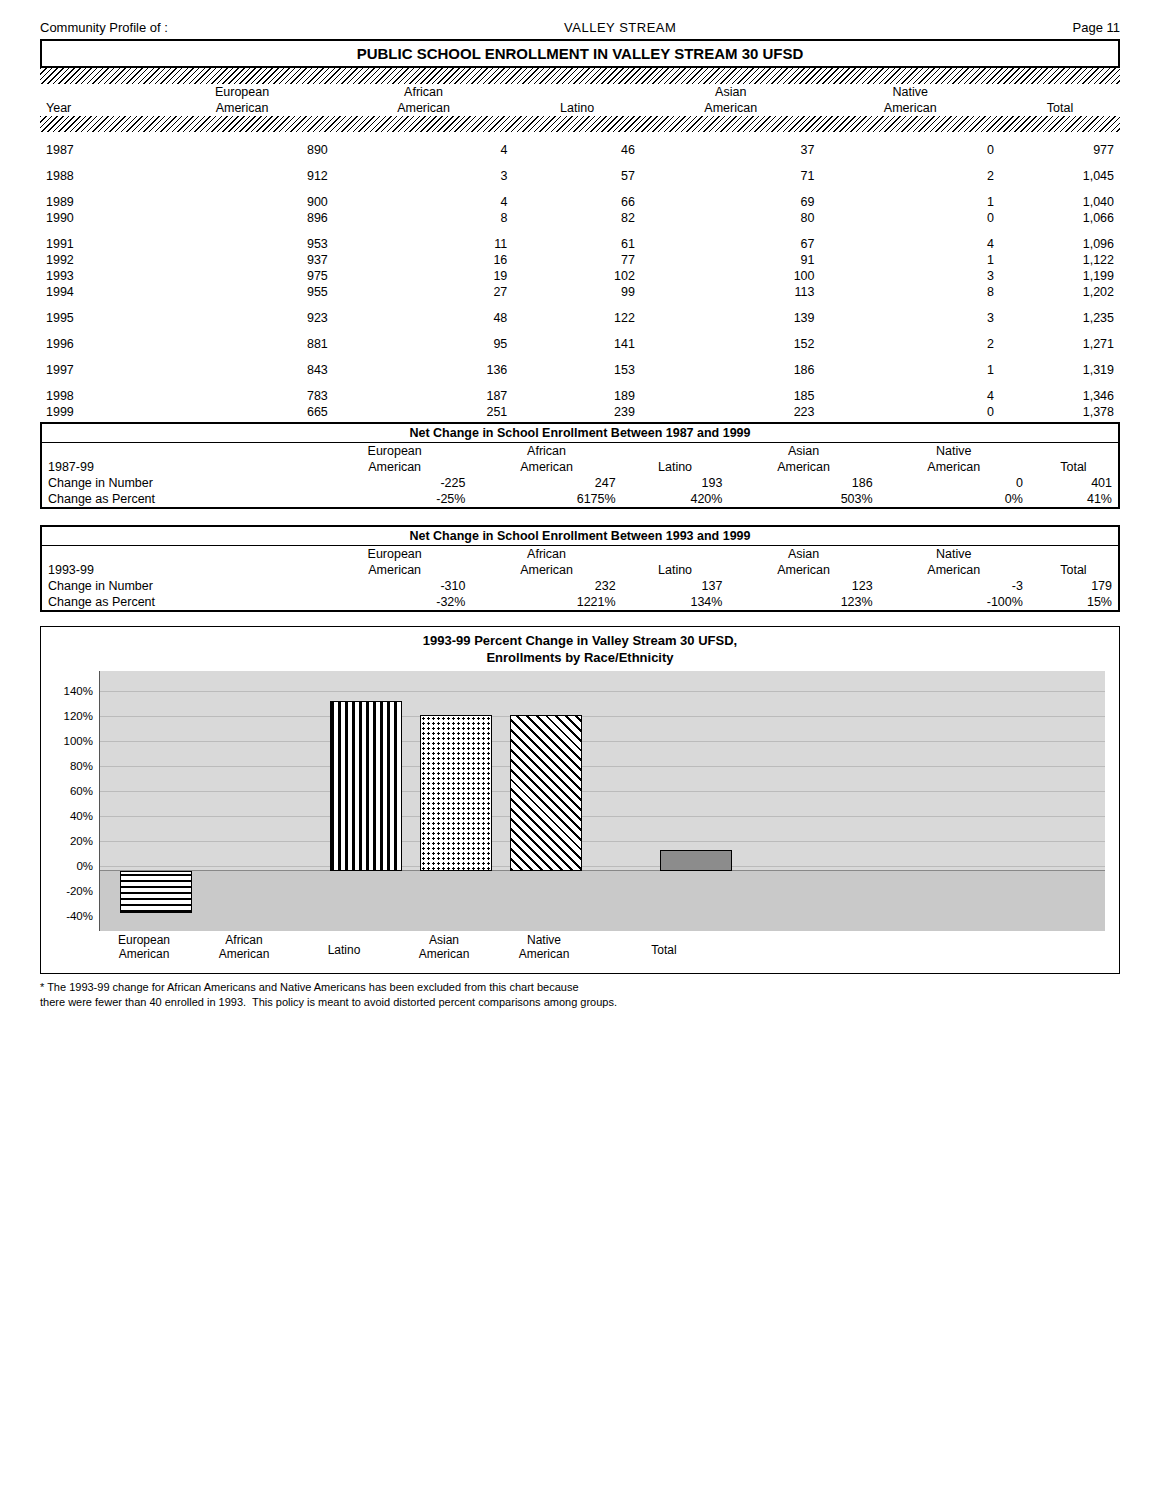Community Profile of :
VALLEY STREAM
Page 11
PUBLIC SCHOOL ENROLLMENT IN VALLEY STREAM 30 UFSD
| | European | African | | Asian | Native | |
| Year | American | American | Latino | American | American | Total |
| 1987 | 890 | 4 | 46 | 37 | 0 | 977 |
| 1988 | 912 | 3 | 57 | 71 | 2 | 1,045 |
| 1989 | 900 | 4 | 66 | 69 | 1 | 1,040 |
| 1990 | 896 | 8 | 82 | 80 | 0 | 1,066 |
| 1991 | 953 | 11 | 61 | 67 | 4 | 1,096 |
| 1992 | 937 | 16 | 77 | 91 | 1 | 1,122 |
| 1993 | 975 | 19 | 102 | 100 | 3 | 1,199 |
| 1994 | 955 | 27 | 99 | 113 | 8 | 1,202 |
| 1995 | 923 | 48 | 122 | 139 | 3 | 1,235 |
| 1996 | 881 | 95 | 141 | 152 | 2 | 1,271 |
| 1997 | 843 | 136 | 153 | 186 | 1 | 1,319 |
| 1998 | 783 | 187 | 189 | 185 | 4 | 1,346 |
| 1999 | 665 | 251 | 239 | 223 | 0 | 1,378 |
Net Change in School Enrollment Between 1987 and 1999
| | European | African | | Asian | Native | |
| 1987-99 | American | American | Latino | American | American | Total |
| Change in Number | -225 | 247 | 193 | 186 | 0 | 401 |
| Change as Percent | -25% | 6175% | 420% | 503% | 0% | 41% |
Net Change in School Enrollment Between 1993 and 1999
| | European | African | | Asian | Native | |
| 1993-99 | American | American | Latino | American | American | Total |
| Change in Number | -310 | 232 | 137 | 123 | -3 | 179 |
| Change as Percent | -32% | 1221% | 134% | 123% | -100% | 15% |
1993-99 Percent Change in Valley Stream 30 UFSD,
Enrollments by Race/Ethnicity
140%
120%
100%
80%
60%
40%
20%
0%
-20%
-40%
European
American African
American Latino Asian
American Native
American Total
* The 1993-99 change for African Americans and Native Americans has been excluded from this chart because
there were fewer than 40 enrolled in 1993. This policy is meant to avoid distorted percent comparisons among groups.